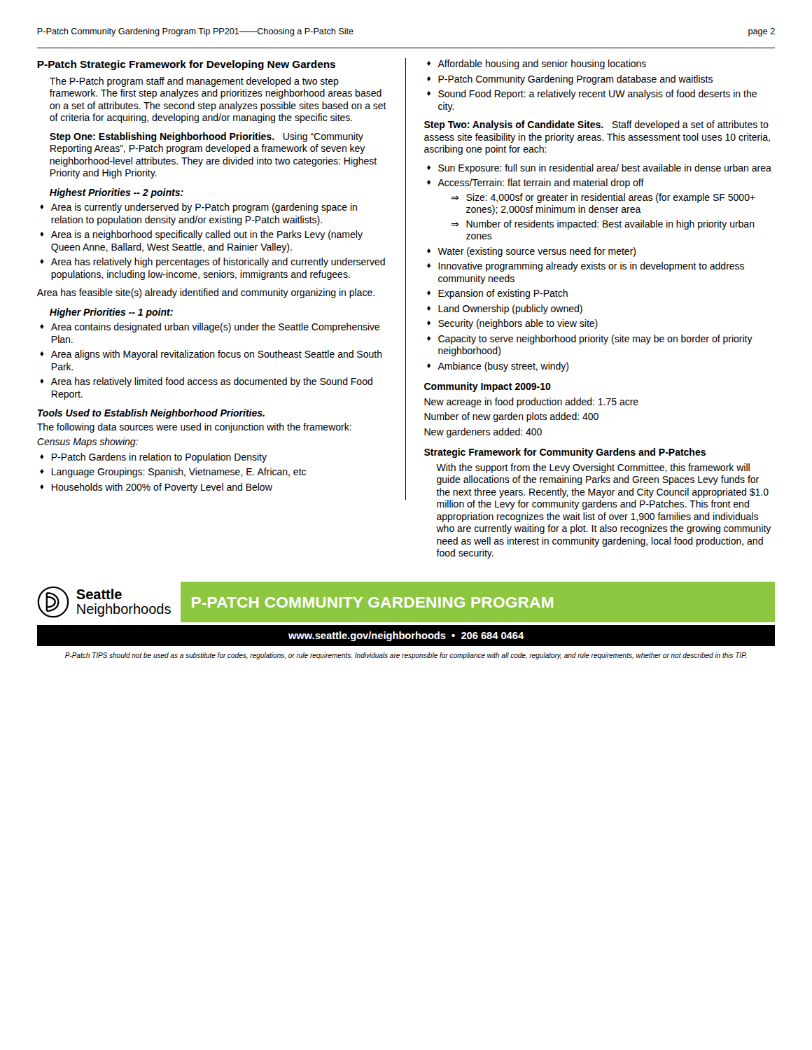P-Patch Community Gardening Program Tip PP201——Choosing a P-Patch Site
page 2
P-Patch Strategic Framework for Developing New Gardens
The P-Patch program staff and management developed a two step framework. The first step analyzes and prioritizes neighborhood areas based on a set of attributes. The second step analyzes possible sites based on a set of criteria for acquiring, developing and/or managing the specific sites.
Step One: Establishing Neighborhood Priorities. Using “Community Reporting Areas”, P-Patch program developed a framework of seven key neighborhood-level attributes. They are divided into two categories: Highest Priority and High Priority.
Highest Priorities -- 2 points:
Area is currently underserved by P-Patch program (gardening space in relation to population density and/or existing P-Patch waitlists).
Area is a neighborhood specifically called out in the Parks Levy (namely Queen Anne, Ballard, West Seattle, and Rainier Valley).
Area has relatively high percentages of historically and currently underserved populations, including low-income, seniors, immigrants and refugees.
Area has feasible site(s) already identified and community organizing in place.
Higher Priorities -- 1 point:
Area contains designated urban village(s) under the Seattle Comprehensive Plan.
Area aligns with Mayoral revitalization focus on Southeast Seattle and South Park.
Area has relatively limited food access as documented by the Sound Food Report.
Tools Used to Establish Neighborhood Priorities.
The following data sources were used in conjunction with the framework:
Census Maps showing:
P-Patch Gardens in relation to Population Density
Language Groupings: Spanish, Vietnamese, E. African, etc
Households with 200% of Poverty Level and Below
Affordable housing and senior housing locations
P-Patch Community Gardening Program database and waitlists
Sound Food Report: a relatively recent UW analysis of food deserts in the city.
Step Two: Analysis of Candidate Sites. Staff developed a set of attributes to assess site feasibility in the priority areas. This assessment tool uses 10 criteria, ascribing one point for each:
Sun Exposure: full sun in residential area/ best available in dense urban area
Access/Terrain: flat terrain and material drop off
Size: 4,000sf or greater in residential areas (for example SF 5000+ zones); 2,000sf minimum in denser area
Number of residents impacted: Best available in high priority urban zones
Water (existing source versus need for meter)
Innovative programming already exists or is in development to address community needs
Expansion of existing P-Patch
Land Ownership (publicly owned)
Security (neighbors able to view site)
Capacity to serve neighborhood priority (site may be on border of priority neighborhood)
Ambiance (busy street, windy)
Community Impact 2009-10
New acreage in food production added: 1.75 acre
Number of new garden plots added: 400
New gardeners added: 400
Strategic Framework for Community Gardens and P-Patches
With the support from the Levy Oversight Committee, this framework will guide allocations of the remaining Parks and Green Spaces Levy funds for the next three years. Recently, the Mayor and City Council appropriated $1.0 million of the Levy for community gardens and P-Patches. This front end appropriation recognizes the wait list of over 1,900 families and individuals who are currently waiting for a plot. It also recognizes the growing community need as well as interest in community gardening, local food production, and food security.
Seattle
Neighborhoods
P-PATCH COMMUNITY GARDENING PROGRAM
www.seattle.gov/neighborhoods • 206 684 0464
P-Patch TIPS should not be used as a substitute for codes, regulations, or rule requirements. Individuals are responsible for compliance with all code, regulatory, and rule requirements, whether or not described in this TIP.